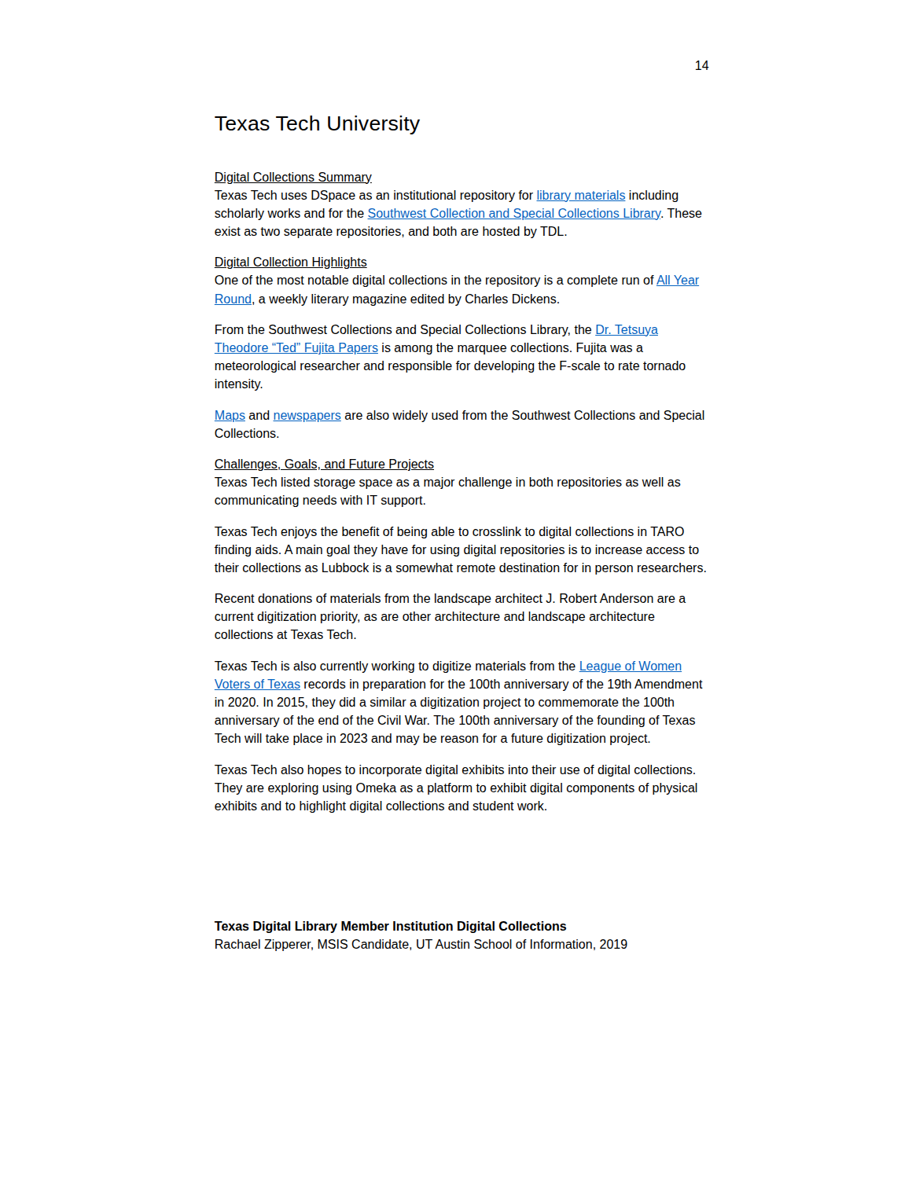14
Texas Tech University
Digital Collections Summary
Texas Tech uses DSpace as an institutional repository for library materials including scholarly works and for the Southwest Collection and Special Collections Library. These exist as two separate repositories, and both are hosted by TDL.
Digital Collection Highlights
One of the most notable digital collections in the repository is a complete run of All Year Round, a weekly literary magazine edited by Charles Dickens.
From the Southwest Collections and Special Collections Library, the Dr. Tetsuya Theodore “Ted” Fujita Papers is among the marquee collections. Fujita was a meteorological researcher and responsible for developing the F-scale to rate tornado intensity.
Maps and newspapers are also widely used from the Southwest Collections and Special Collections.
Challenges, Goals, and Future Projects
Texas Tech listed storage space as a major challenge in both repositories as well as communicating needs with IT support.
Texas Tech enjoys the benefit of being able to crosslink to digital collections in TARO finding aids. A main goal they have for using digital repositories is to increase access to their collections as Lubbock is a somewhat remote destination for in person researchers.
Recent donations of materials from the landscape architect J. Robert Anderson are a current digitization priority, as are other architecture and landscape architecture collections at Texas Tech.
Texas Tech is also currently working to digitize materials from the League of Women Voters of Texas records in preparation for the 100th anniversary of the 19th Amendment in 2020. In 2015, they did a similar a digitization project to commemorate the 100th anniversary of the end of the Civil War. The 100th anniversary of the founding of Texas Tech will take place in 2023 and may be reason for a future digitization project.
Texas Tech also hopes to incorporate digital exhibits into their use of digital collections. They are exploring using Omeka as a platform to exhibit digital components of physical exhibits and to highlight digital collections and student work.
Texas Digital Library Member Institution Digital Collections
Rachael Zipperer, MSIS Candidate, UT Austin School of Information, 2019